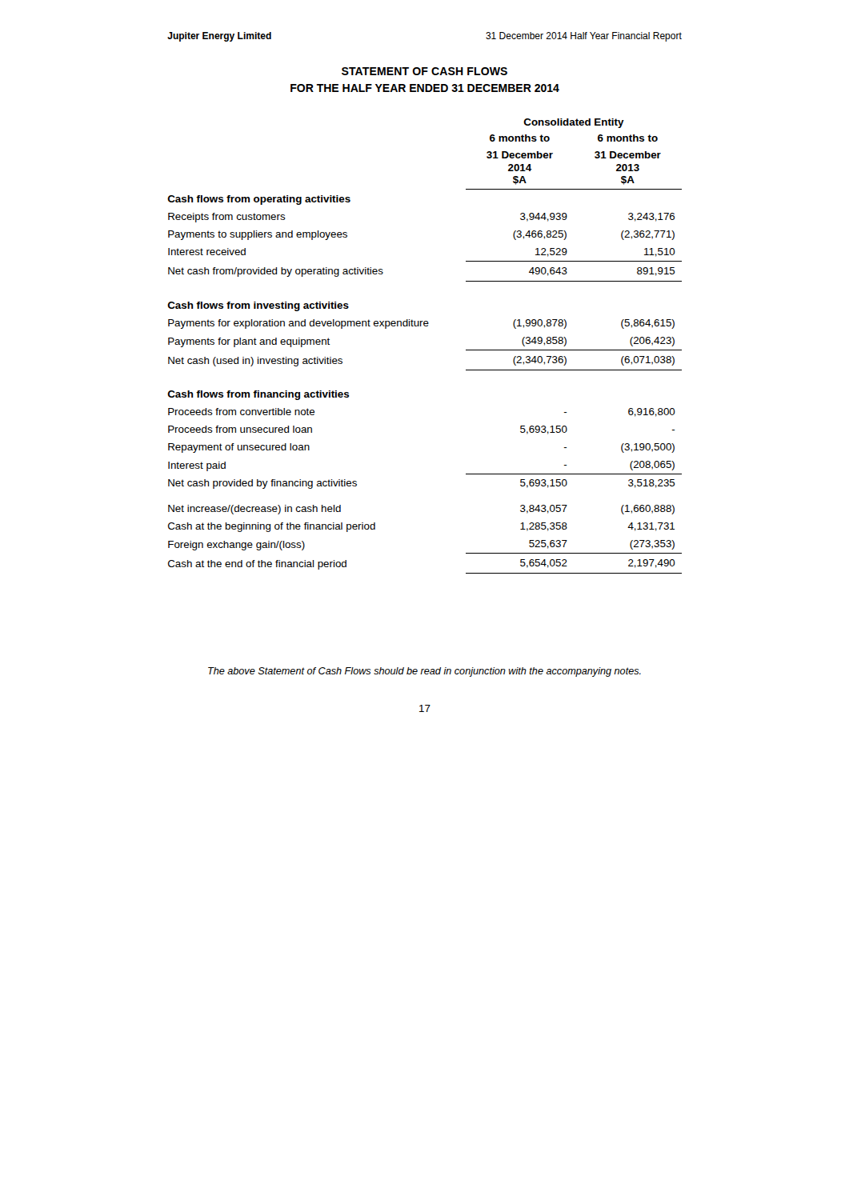Jupiter Energy Limited
31 December 2014 Half Year Financial Report
STATEMENT OF CASH FLOWS
FOR THE HALF YEAR ENDED 31 DECEMBER 2014
| | Consolidated Entity |
| --- | --- |
| | 6 months to | 6 months to |
| | 31 December 2014 $A | 31 December 2013 $A |
| Cash flows from operating activities | | |
| Receipts from customers | 3,944,939 | 3,243,176 |
| Payments to suppliers and employees | (3,466,825) | (2,362,771) |
| Interest received | 12,529 | 11,510 |
| Net cash from/provided by operating activities | 490,643 | 891,915 |
| Cash flows from investing activities | | |
| Payments for exploration and development expenditure | (1,990,878) | (5,864,615) |
| Payments for plant and equipment | (349,858) | (206,423) |
| Net cash (used in) investing activities | (2,340,736) | (6,071,038) |
| Cash flows from financing activities | | |
| Proceeds from convertible note | - | 6,916,800 |
| Proceeds from unsecured loan | 5,693,150 | - |
| Repayment of unsecured loan | - | (3,190,500) |
| Interest paid | - | (208,065) |
| Net cash provided by financing activities | 5,693,150 | 3,518,235 |
| Net increase/(decrease) in cash held | 3,843,057 | (1,660,888) |
| Cash at the beginning of the financial period | 1,285,358 | 4,131,731 |
| Foreign exchange gain/(loss) | 525,637 | (273,353) |
| Cash at the end of the financial period | 5,654,052 | 2,197,490 |
The above Statement of Cash Flows should be read in conjunction with the accompanying notes.
17